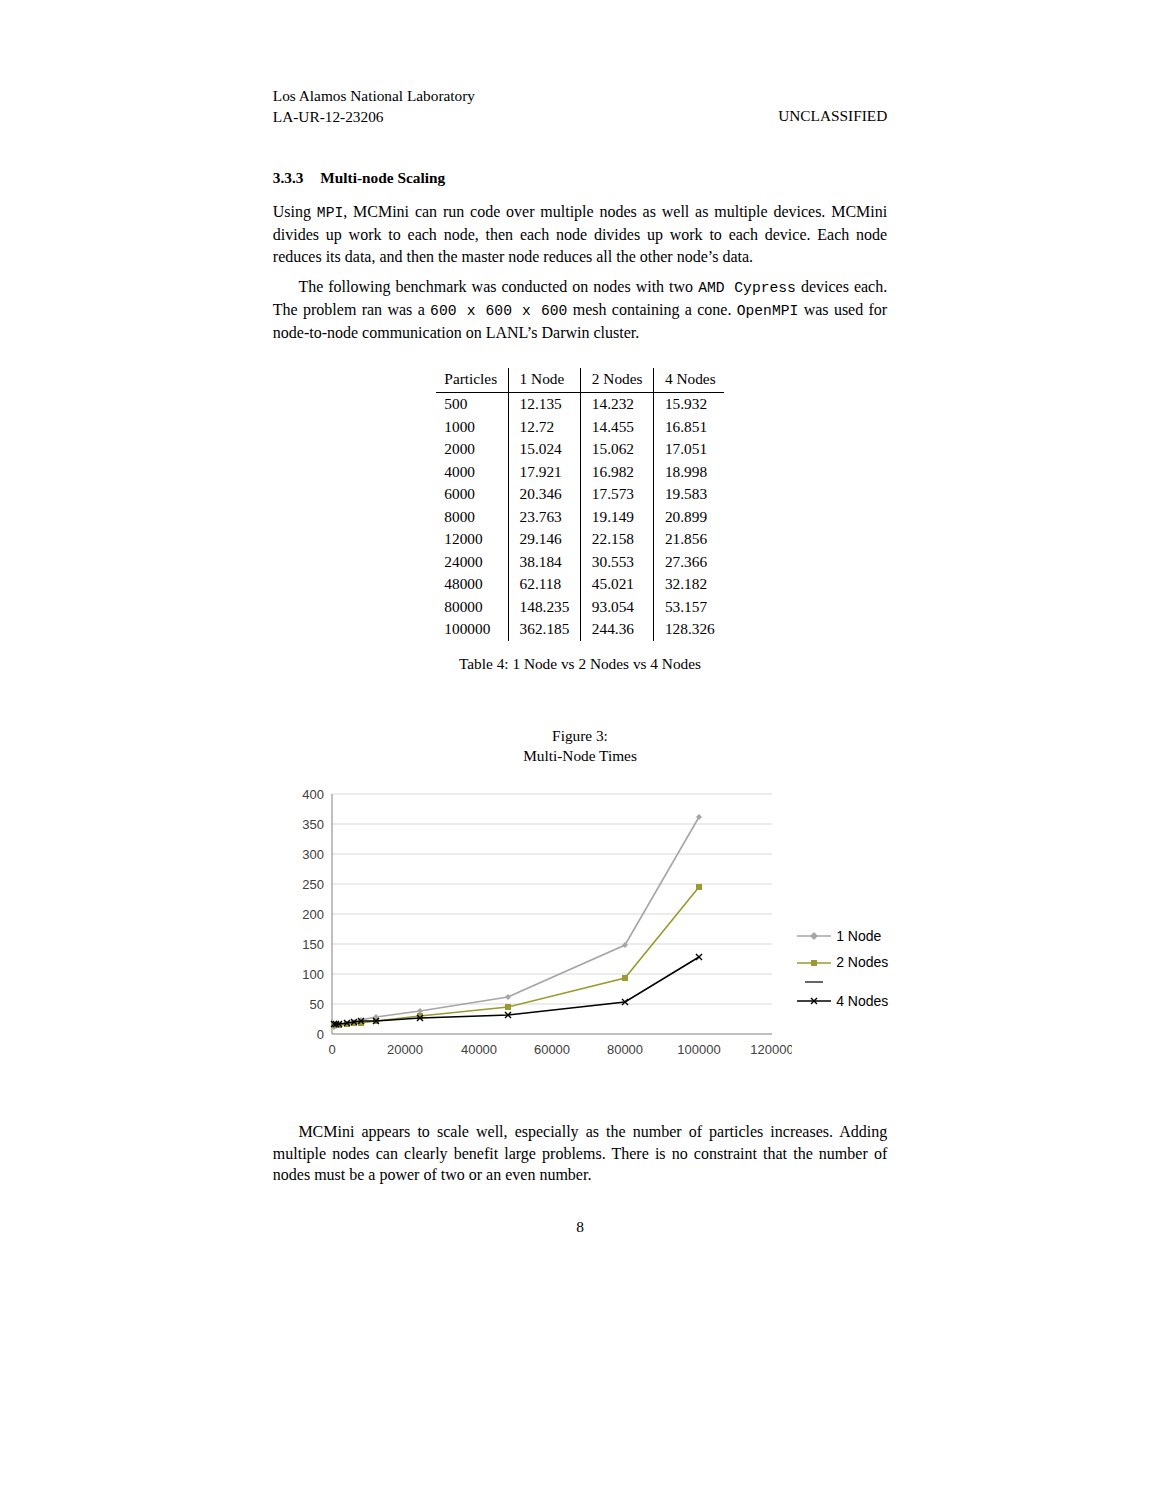Los Alamos National Laboratory
LA-UR-12-23206
UNCLASSIFIED
3.3.3 Multi-node Scaling
Using MPI, MCMini can run code over multiple nodes as well as multiple devices. MCMini divides up work to each node, then each node divides up work to each device. Each node reduces its data, and then the master node reduces all the other node’s data.
The following benchmark was conducted on nodes with two AMD Cypress devices each. The problem ran was a 600 x 600 x 600 mesh containing a cone. OpenMPI was used for node-to-node communication on LANL’s Darwin cluster.
| Particles | 1 Node | 2 Nodes | 4 Nodes |
| --- | --- | --- | --- |
| 500 | 12.135 | 14.232 | 15.932 |
| 1000 | 12.72 | 14.455 | 16.851 |
| 2000 | 15.024 | 15.062 | 17.051 |
| 4000 | 17.921 | 16.982 | 18.998 |
| 6000 | 20.346 | 17.573 | 19.583 |
| 8000 | 23.763 | 19.149 | 20.899 |
| 12000 | 29.146 | 22.158 | 21.856 |
| 24000 | 38.184 | 30.553 | 27.366 |
| 48000 | 62.118 | 45.021 | 32.182 |
| 80000 | 148.235 | 93.054 | 53.157 |
| 100000 | 362.185 | 244.36 | 128.326 |
Table 4: 1 Node vs 2 Nodes vs 4 Nodes
Figure 3:
Multi-Node Times
400 350 300 250 200 150 100 50 0 0 20000 40000 60000 80000 100000 120000
1 Node
2 Nodes
4 Nodes
MCMini appears to scale well, especially as the number of particles increases. Adding multiple nodes can clearly benefit large problems. There is no constraint that the number of nodes must be a power of two or an even number.
8